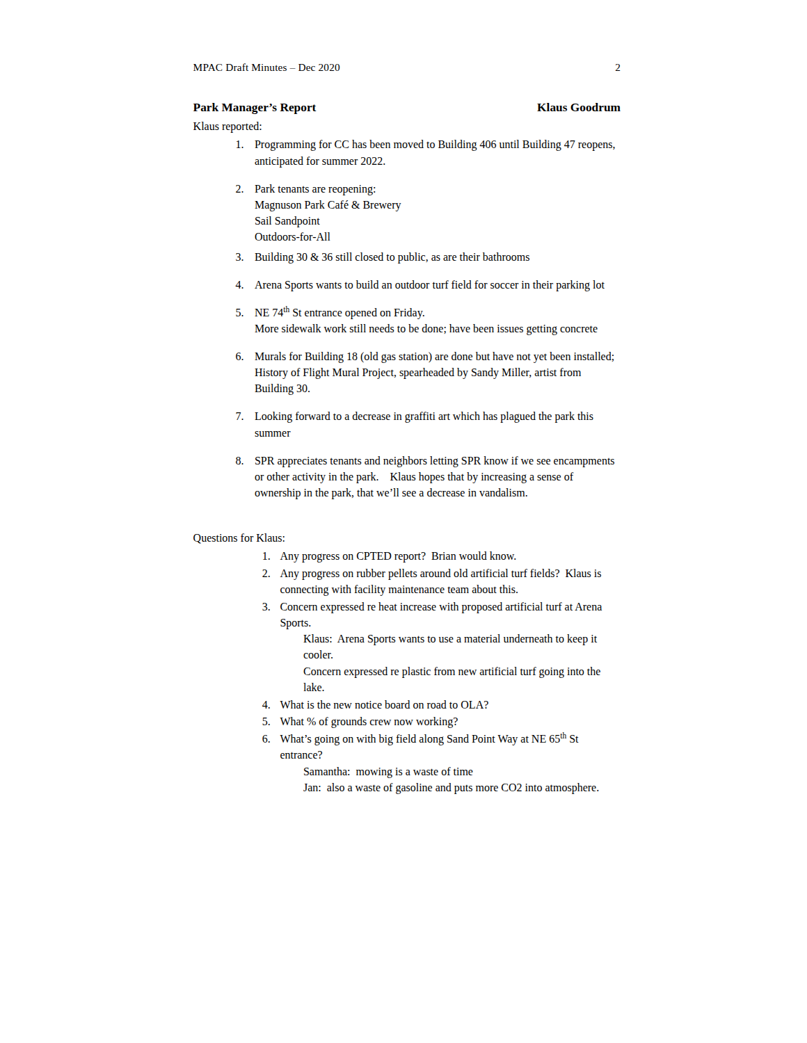MPAC Draft Minutes – Dec 2020 2
Park Manager’s Report Klaus Goodrum
Klaus reported:
Programming for CC has been moved to Building 406 until Building 47 reopens, anticipated for summer 2022.
Park tenants are reopening:
Magnuson Park Café & Brewery
Sail Sandpoint
Outdoors-for-All
Building 30 & 36 still closed to public, as are their bathrooms
Arena Sports wants to build an outdoor turf field for soccer in their parking lot
NE 74th St entrance opened on Friday.
More sidewalk work still needs to be done; have been issues getting concrete
Murals for Building 18 (old gas station) are done but have not yet been installed; History of Flight Mural Project, spearheaded by Sandy Miller, artist from Building 30.
Looking forward to a decrease in graffiti art which has plagued the park this summer
SPR appreciates tenants and neighbors letting SPR know if we see encampments or other activity in the park. Klaus hopes that by increasing a sense of ownership in the park, that we’ll see a decrease in vandalism.
Questions for Klaus:
Any progress on CPTED report? Brian would know.
Any progress on rubber pellets around old artificial turf fields? Klaus is connecting with facility maintenance team about this.
Concern expressed re heat increase with proposed artificial turf at Arena Sports.
Klaus: Arena Sports wants to use a material underneath to keep it cooler.
Concern expressed re plastic from new artificial turf going into the lake.
What is the new notice board on road to OLA?
What % of grounds crew now working?
What’s going on with big field along Sand Point Way at NE 65th St entrance?
Samantha: mowing is a waste of time
Jan: also a waste of gasoline and puts more CO2 into atmosphere.